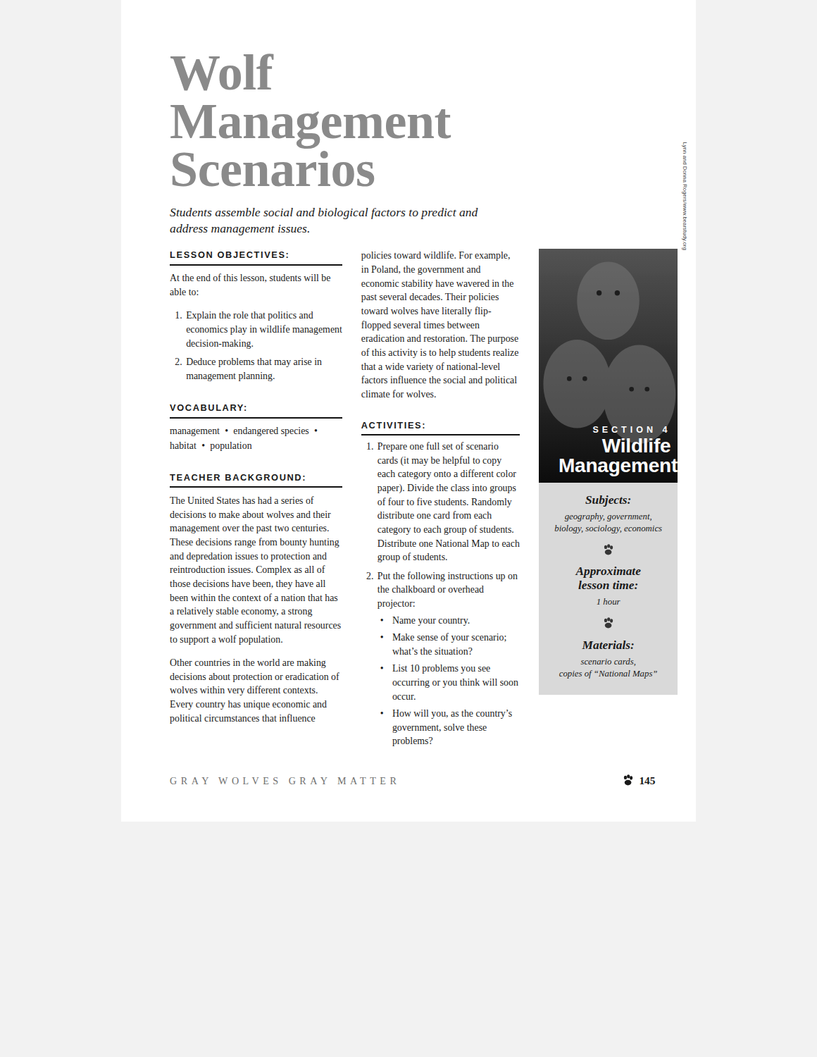Wolf Management
Scenarios
Students assemble social and biological factors to predict and address management issues.
Lesson Objectives:
At the end of this lesson, students will be able to:
Explain the role that politics and economics play in wildlife management decision-making.
Deduce problems that may arise in management planning.
Vocabulary:
management • endangered species • habitat • population
Teacher Background:
The United States has had a series of decisions to make about wolves and their management over the past two centuries. These decisions range from bounty hunting and depredation issues to protection and reintroduction issues. Complex as all of those decisions have been, they have all been within the context of a nation that has a relatively stable economy, a strong government and sufficient natural resources to support a wolf population.
Other countries in the world are making decisions about protection or eradication of wolves within very different contexts. Every country has unique economic and political circumstances that influence
policies toward wildlife. For example, in Poland, the government and economic stability have wavered in the past several decades. Their policies toward wolves have literally flip-flopped several times between eradication and restoration. The purpose of this activity is to help students realize that a wide variety of national-level factors influence the social and political climate for wolves.
Activities:
Prepare one full set of scenario cards (it may be helpful to copy each category onto a different color paper). Divide the class into groups of four to five students. Randomly distribute one card from each category to each group of students. Distribute one National Map to each group of students.
Put the following instructions up on the chalkboard or overhead projector:
Name your country.
Make sense of your scenario; what’s the situation?
List 10 problems you see occurring or you think will soon occur.
How will you, as the country’s government, solve these problems?
SECTION 4
WildlifeManagement
Lynn and Donna Rogers/www.bearstudy.org
Subjects:
geography, government,
biology, sociology, economics
Approximate
lesson time:
1 hour
Materials:
scenario cards,
copies of “National Maps”
Gray Wolves Gray Matter
145